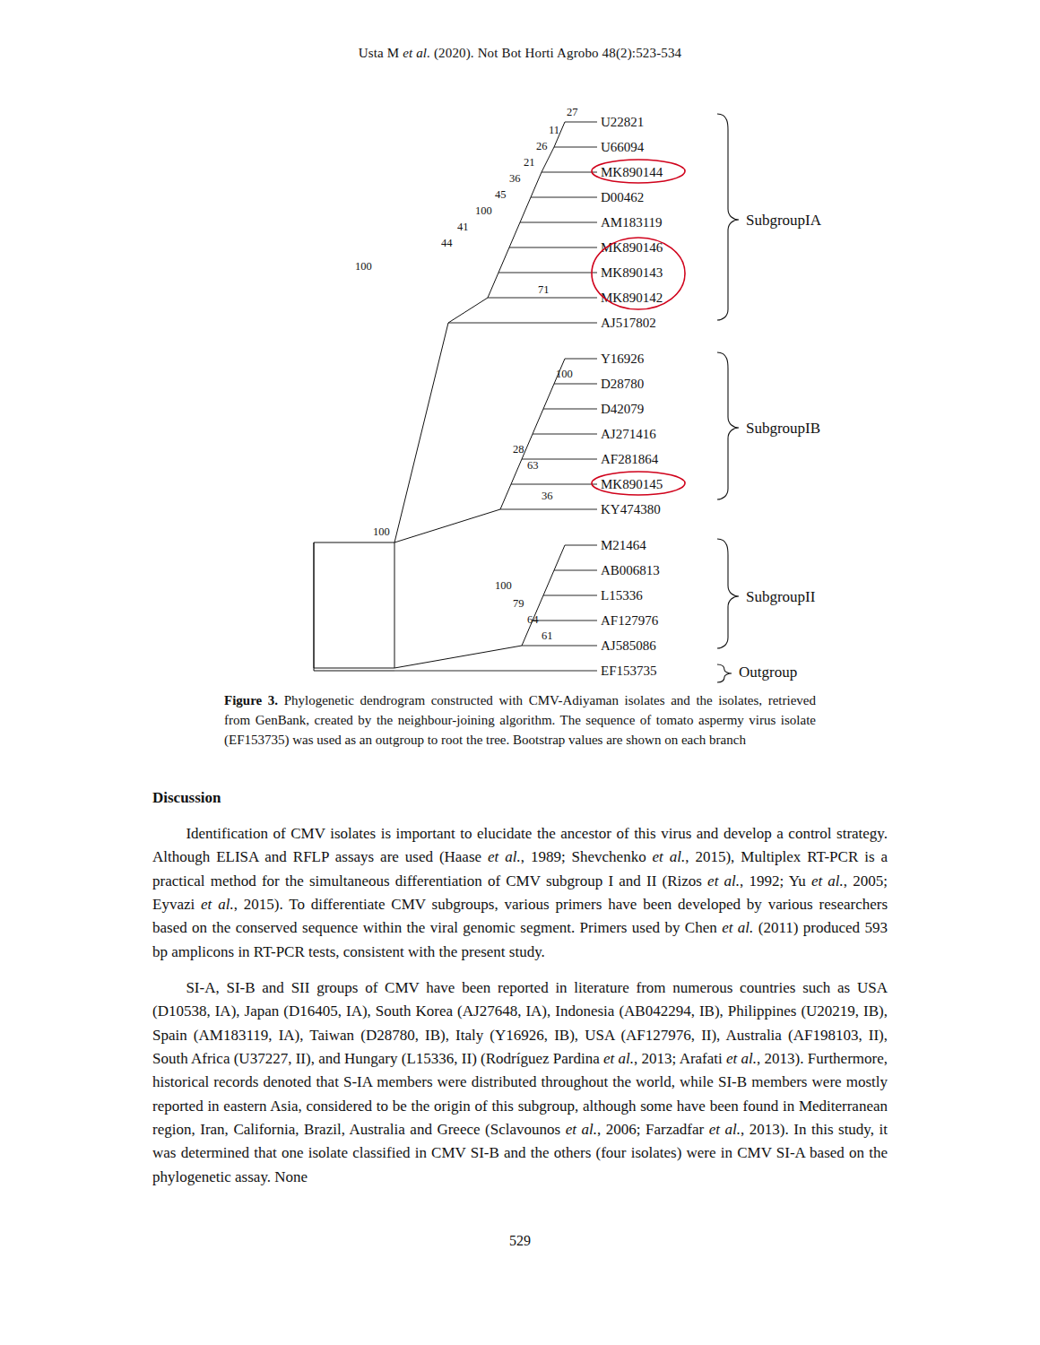Usta M et al. (2020). Not Bot Horti Agrobo 48(2):523-534
U22821 U66094 MK890144 D00462 AM183119 MK890146 MK890143 MK890142 AJ517802 27 11 26 21 36 45 100 41 44 71 SubgroupIA Y16926 D28780 D42079 AJ271416 AF281864 MK890145 KY474380 100 28 63 36 SubgroupIB M21464 AB006813 L15336 AF127976 AJ585086 100 79 64 61 SubgroupII EF153735 Outgroup 100 100
Figure 3. Phylogenetic dendrogram constructed with CMV-Adiyaman isolates and the isolates, retrieved from GenBank, created by the neighbour-joining algorithm. The sequence of tomato aspermy virus isolate (EF153735) was used as an outgroup to root the tree. Bootstrap values are shown on each branch
Discussion
Identification of CMV isolates is important to elucidate the ancestor of this virus and develop a control strategy. Although ELISA and RFLP assays are used (Haase et al., 1989; Shevchenko et al., 2015), Multiplex RT-PCR is a practical method for the simultaneous differentiation of CMV subgroup I and II (Rizos et al., 1992; Yu et al., 2005; Eyvazi et al., 2015). To differentiate CMV subgroups, various primers have been developed by various researchers based on the conserved sequence within the viral genomic segment. Primers used by Chen et al. (2011) produced 593 bp amplicons in RT-PCR tests, consistent with the present study.
SI-A, SI-B and SII groups of CMV have been reported in literature from numerous countries such as USA (D10538, IA), Japan (D16405, IA), South Korea (AJ27648, IA), Indonesia (AB042294, IB), Philippines (U20219, IB), Spain (AM183119, IA), Taiwan (D28780, IB), Italy (Y16926, IB), USA (AF127976, II), Australia (AF198103, II), South Africa (U37227, II), and Hungary (L15336, II) (Rodríguez Pardina et al., 2013; Arafati et al., 2013). Furthermore, historical records denoted that S-IA members were distributed throughout the world, while SI-B members were mostly reported in eastern Asia, considered to be the origin of this subgroup, although some have been found in Mediterranean region, Iran, California, Brazil, Australia and Greece (Sclavounos et al., 2006; Farzadfar et al., 2013). In this study, it was determined that one isolate classified in CMV SI-B and the others (four isolates) were in CMV SI-A based on the phylogenetic assay. None
529